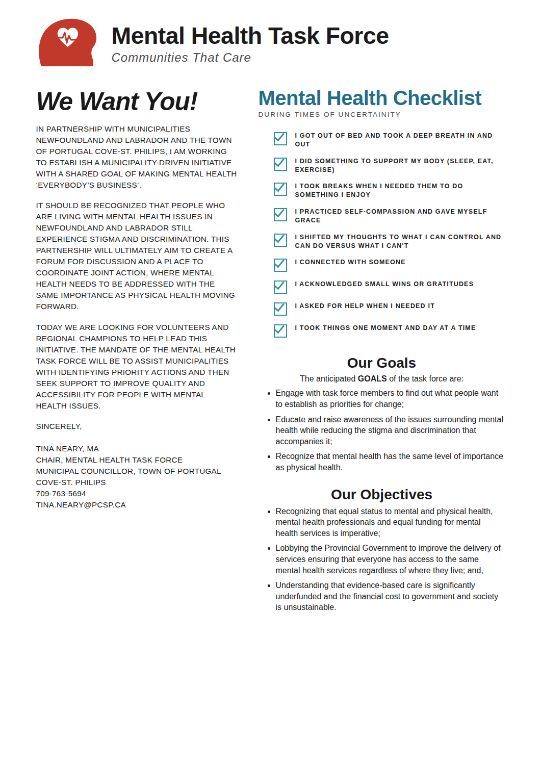Mental Health Task Force
Communities That Care
We Want You!
In partnership with Municipalities Newfoundland and Labrador and the Town of Portugal Cove-St. Philips, I am working to establish a municipality-driven initiative with a shared goal of making mental health ‘everybody’s business’.
It should be recognized that people who are living with mental health issues in Newfoundland and Labrador still experience stigma and discrimination. This partnership will ultimately aim to create a forum for discussion and a place to coordinate joint action, where mental health needs to be addressed with the same importance as physical health moving forward.
Today we are looking for volunteers and regional champions to help lead this initiative. The mandate of the Mental Health Task Force will be to assist municipalities with identifying priority actions and then seek support to improve quality and accessibility for people with mental health issues.
Sincerely,
Tina Neary, MA
Chair, Mental Health Task Force
Municipal Councillor, Town of Portugal Cove-St. Philips
709-763-5694
tina.neary@pcsp.ca
Mental Health Checklist
During times of uncertainity
I got out of bed and took a deep breath in and out
I did something to support my body (sleep, eat, exercise)
I took breaks when I needed them to do something I enjoy
I practiced self-compassion and gave myself grace
I shifted my thoughts to what I can control and can do versus what I can't
I connected with someone
I acknowledged small wins or gratitudes
I asked for help when I needed it
I took things one moment and day at a time
Our Goals
The anticipated GOALS of the task force are:
Engage with task force members to find out what people want to establish as priorities for change;
Educate and raise awareness of the issues surrounding mental health while reducing the stigma and discrimination that accompanies it;
Recognize that mental health has the same level of importance as physical health.
Our Objectives
Recognizing that equal status to mental and physical health, mental health professionals and equal funding for mental health services is imperative;
Lobbying the Provincial Government to improve the delivery of services ensuring that everyone has access to the same mental health services regardless of where they live; and,
Understanding that evidence-based care is significantly underfunded and the financial cost to government and society is unsustainable.